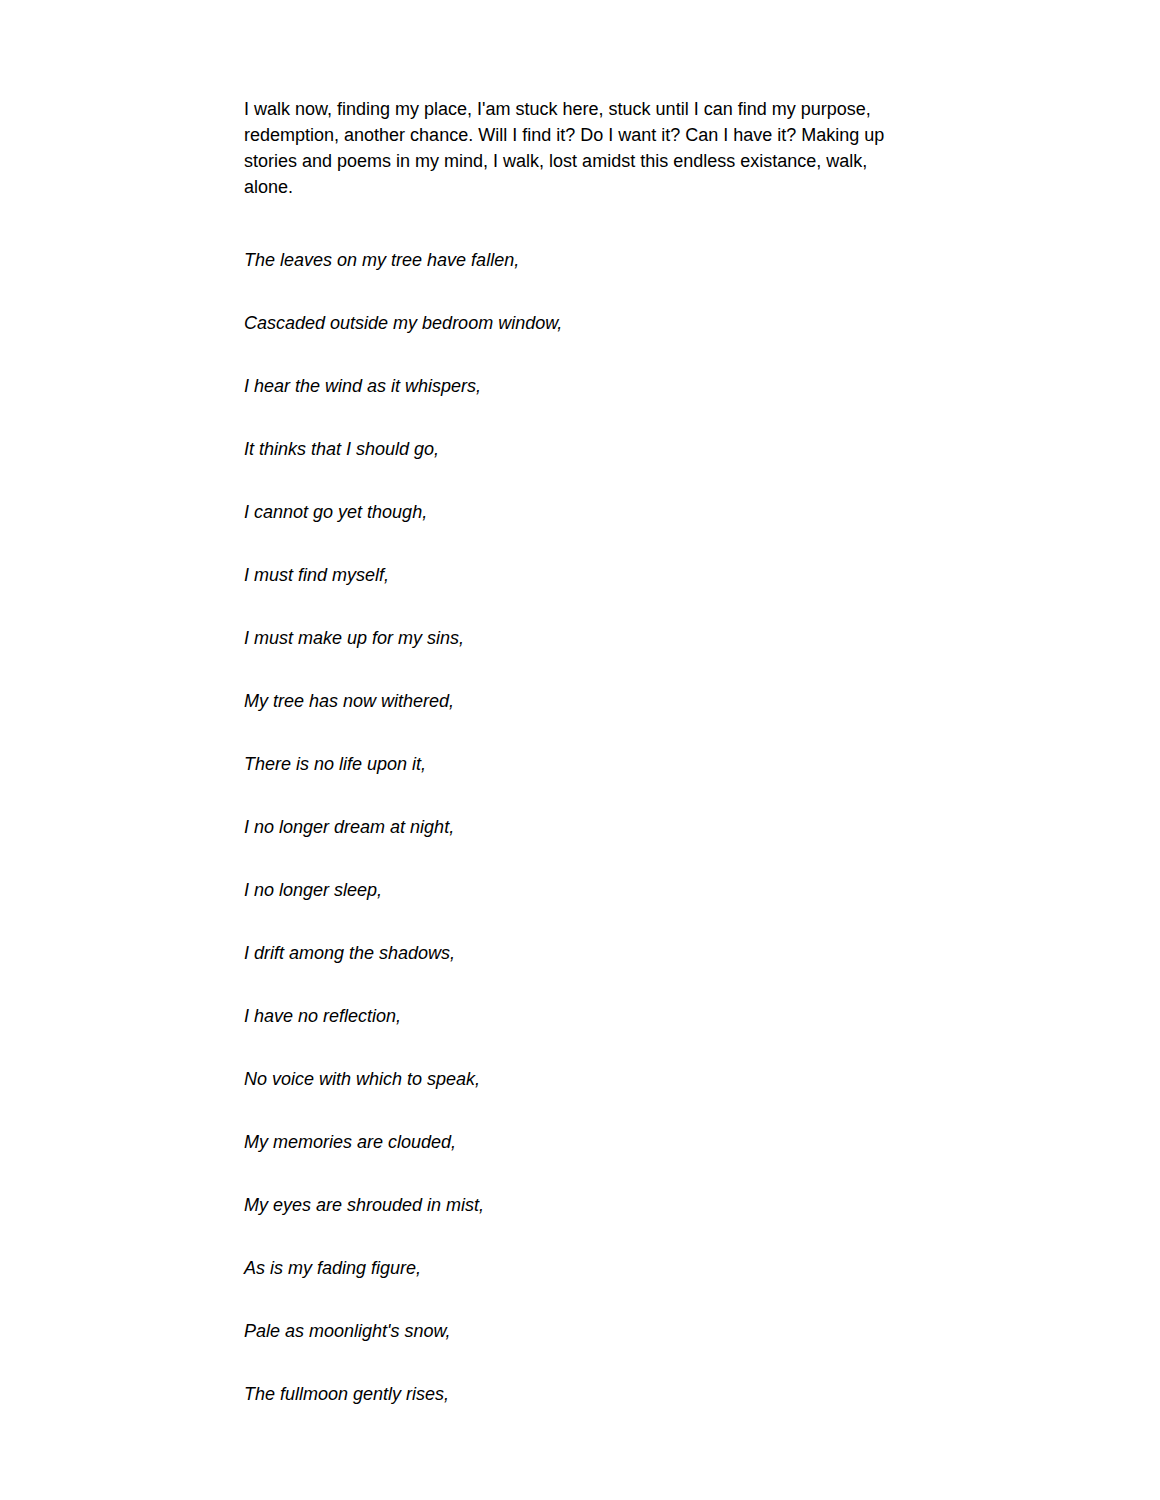I walk now, finding my place, I'am stuck here, stuck until I can find my purpose, redemption, another chance. Will I find it? Do I want it? Can I have it? Making up stories and poems in my mind, I walk, lost amidst this endless existance, walk, alone.
The leaves on my tree have fallen,
Cascaded outside my bedroom window,
I hear the wind as it whispers,
It thinks that I should go,
I cannot go yet though,
I must find myself,
I must make up for my sins,
My tree has now withered,
There is no life upon it,
I no longer dream at night,
I no longer sleep,
I drift among the shadows,
I have no reflection,
No voice with which to speak,
My memories are clouded,
My eyes are shrouded in mist,
As is my fading figure,
Pale as moonlight's snow,
The fullmoon gently rises,